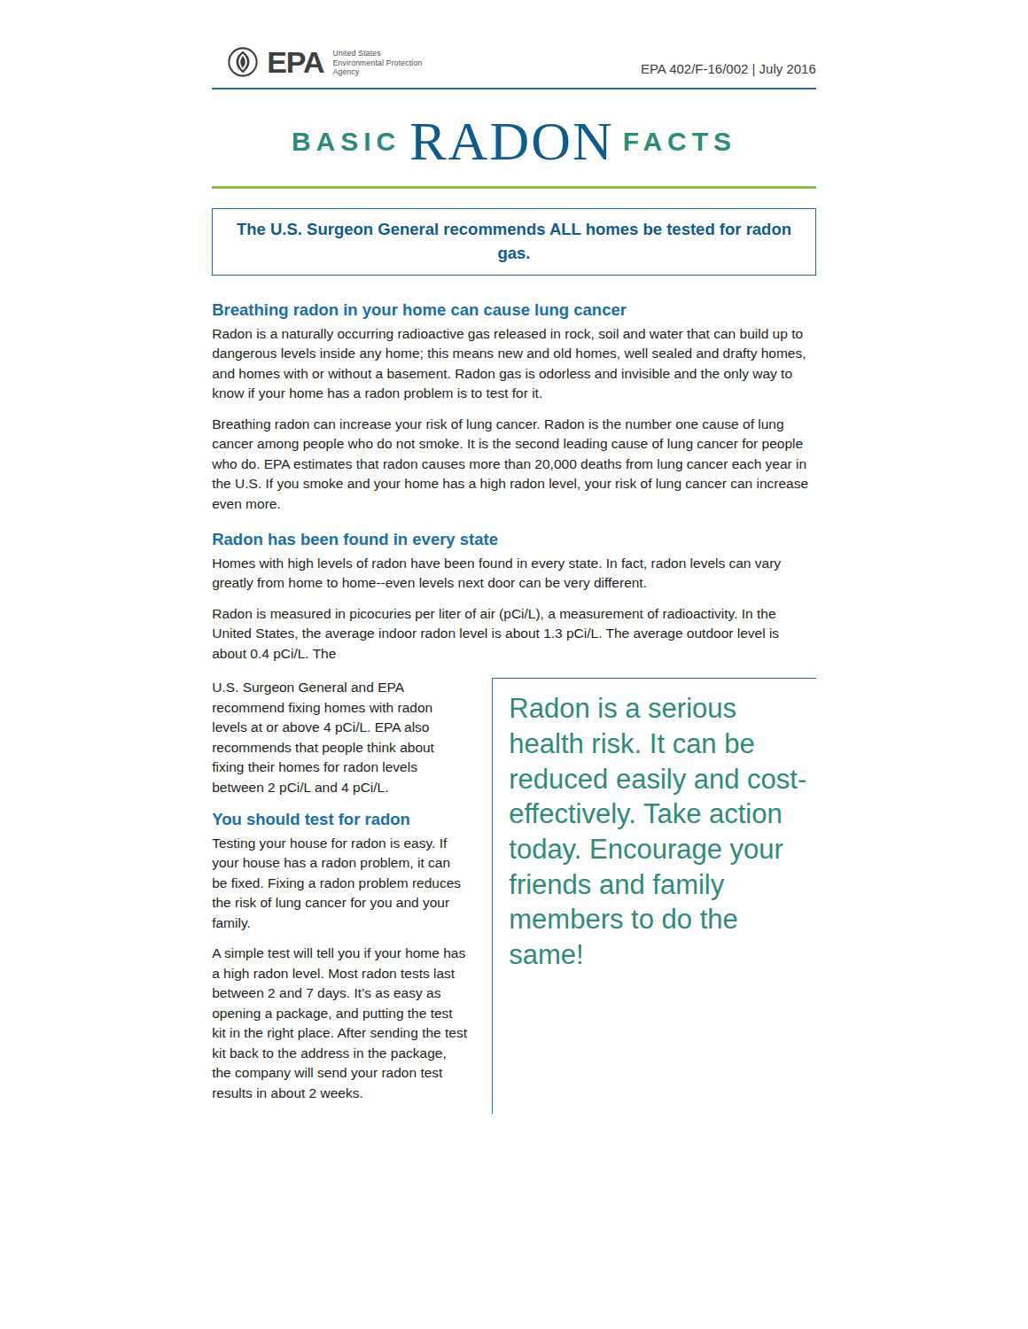EPA
United States
Environmental Protection
Agency
EPA 402/F-16/002 | July 2016
BASIC RADON FACTS
The U.S. Surgeon General recommends ALL homes be tested for radon gas.
Breathing radon in your home can cause lung cancer
Radon is a naturally occurring radioactive gas released in rock, soil and water that can build up to dangerous levels inside any home; this means new and old homes, well sealed and drafty homes, and homes with or without a basement. Radon gas is odorless and invisible and the only way to know if your home has a radon problem is to test for it.
Breathing radon can increase your risk of lung cancer. Radon is the number one cause of lung cancer among people who do not smoke. It is the second leading cause of lung cancer for people who do. EPA estimates that radon causes more than 20,000 deaths from lung cancer each year in the U.S. If you smoke and your home has a high radon level, your risk of lung cancer can increase even more.
Radon has been found in every state
Homes with high levels of radon have been found in every state. In fact, radon levels can vary greatly from home to home--even levels next door can be very different.
Radon is measured in picocuries per liter of air (pCi/L), a measurement of radioactivity. In the United States, the average indoor radon level is about 1.3 pCi/L. The average outdoor level is about 0.4 pCi/L. The
U.S. Surgeon General and EPA recommend fixing homes with radon levels at or above 4 pCi/L. EPA also recommends that people think about fixing their homes for radon levels between 2 pCi/L and 4 pCi/L.
You should test for radon
Testing your house for radon is easy. If your house has a radon problem, it can be fixed. Fixing a radon problem reduces the risk of lung cancer for you and your family.
A simple test will tell you if your home has a high radon level. Most radon tests last between 2 and 7 days. It’s as easy as opening a package, and putting the test kit in the right place. After sending the test kit back to the address in the package, the company will send your radon test results in about 2 weeks.
Radon is a serious health risk. It can be reduced easily and cost-effectively. Take action today. Encourage your friends and family members to do the same!